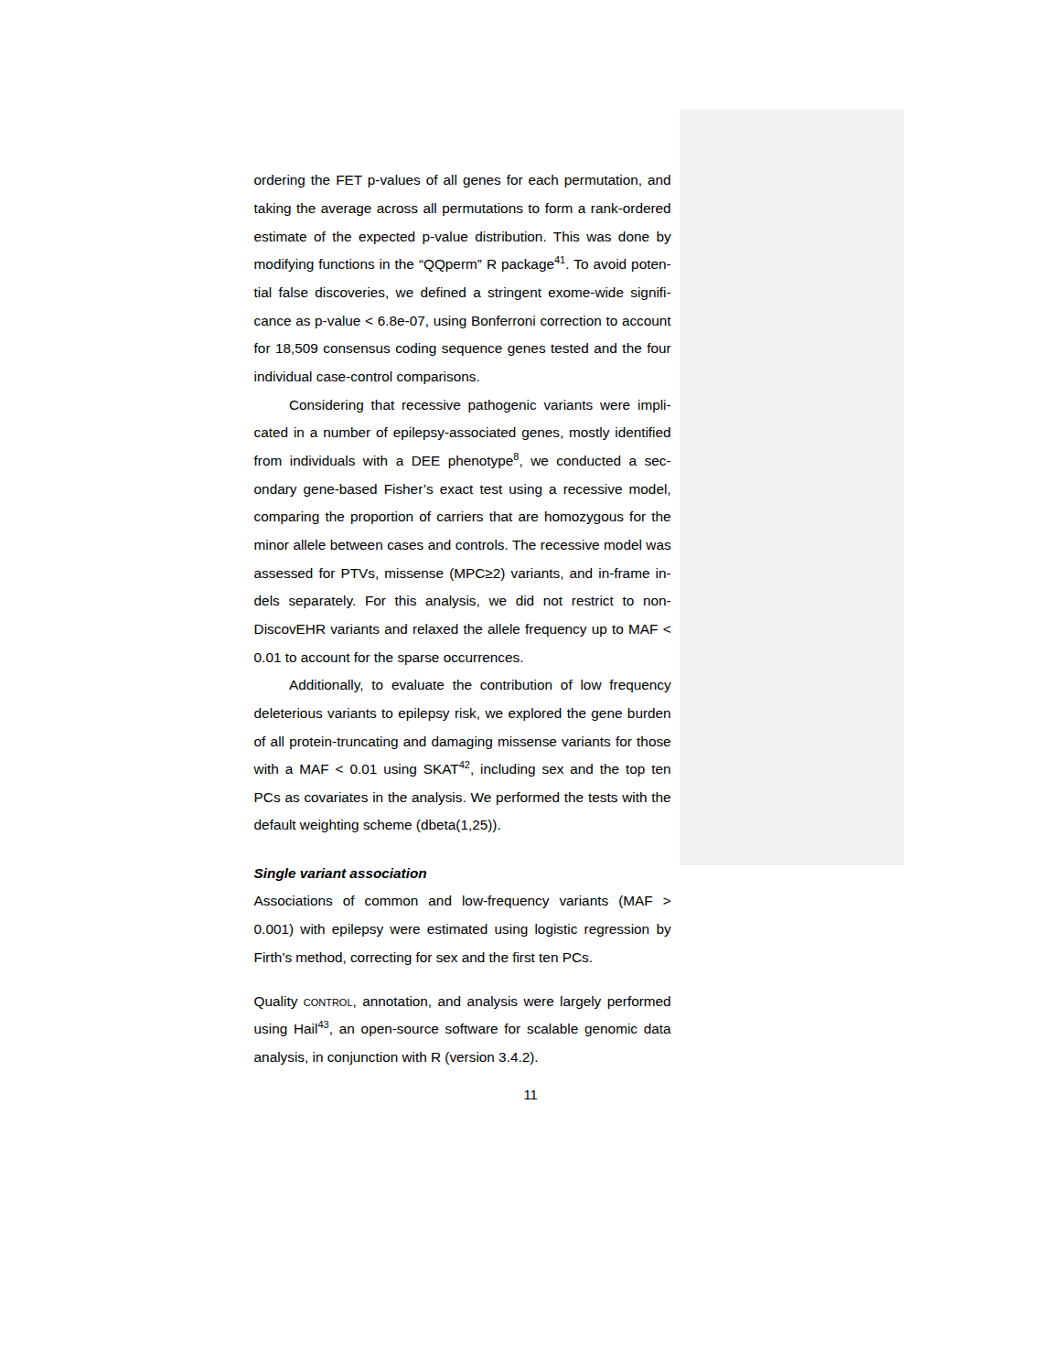ordering the FET p-values of all genes for each permutation, and taking the average across all permutations to form a rank-ordered estimate of the expected p-value distribution. This was done by modifying functions in the “QQperm” R package41. To avoid potential false discoveries, we defined a stringent exome-wide significance as p-value < 6.8e-07, using Bonferroni correction to account for 18,509 consensus coding sequence genes tested and the four individual case-control comparisons.
Considering that recessive pathogenic variants were implicated in a number of epilepsy-associated genes, mostly identified from individuals with a DEE phenotype8, we conducted a secondary gene-based Fisher’s exact test using a recessive model, comparing the proportion of carriers that are homozygous for the minor allele between cases and controls. The recessive model was assessed for PTVs, missense (MPC≥2) variants, and in-frame indels separately. For this analysis, we did not restrict to non-DiscovEHR variants and relaxed the allele frequency up to MAF < 0.01 to account for the sparse occurrences.
Additionally, to evaluate the contribution of low frequency deleterious variants to epilepsy risk, we explored the gene burden of all protein-truncating and damaging missense variants for those with a MAF < 0.01 using SKAT42, including sex and the top ten PCs as covariates in the analysis. We performed the tests with the default weighting scheme (dbeta(1,25)).
Single variant association
Associations of common and low-frequency variants (MAF > 0.001) with epilepsy were estimated using logistic regression by Firth’s method, correcting for sex and the first ten PCs.
Quality control, annotation, and analysis were largely performed using Hail43, an open-source software for scalable genomic data analysis, in conjunction with R (version 3.4.2).
11